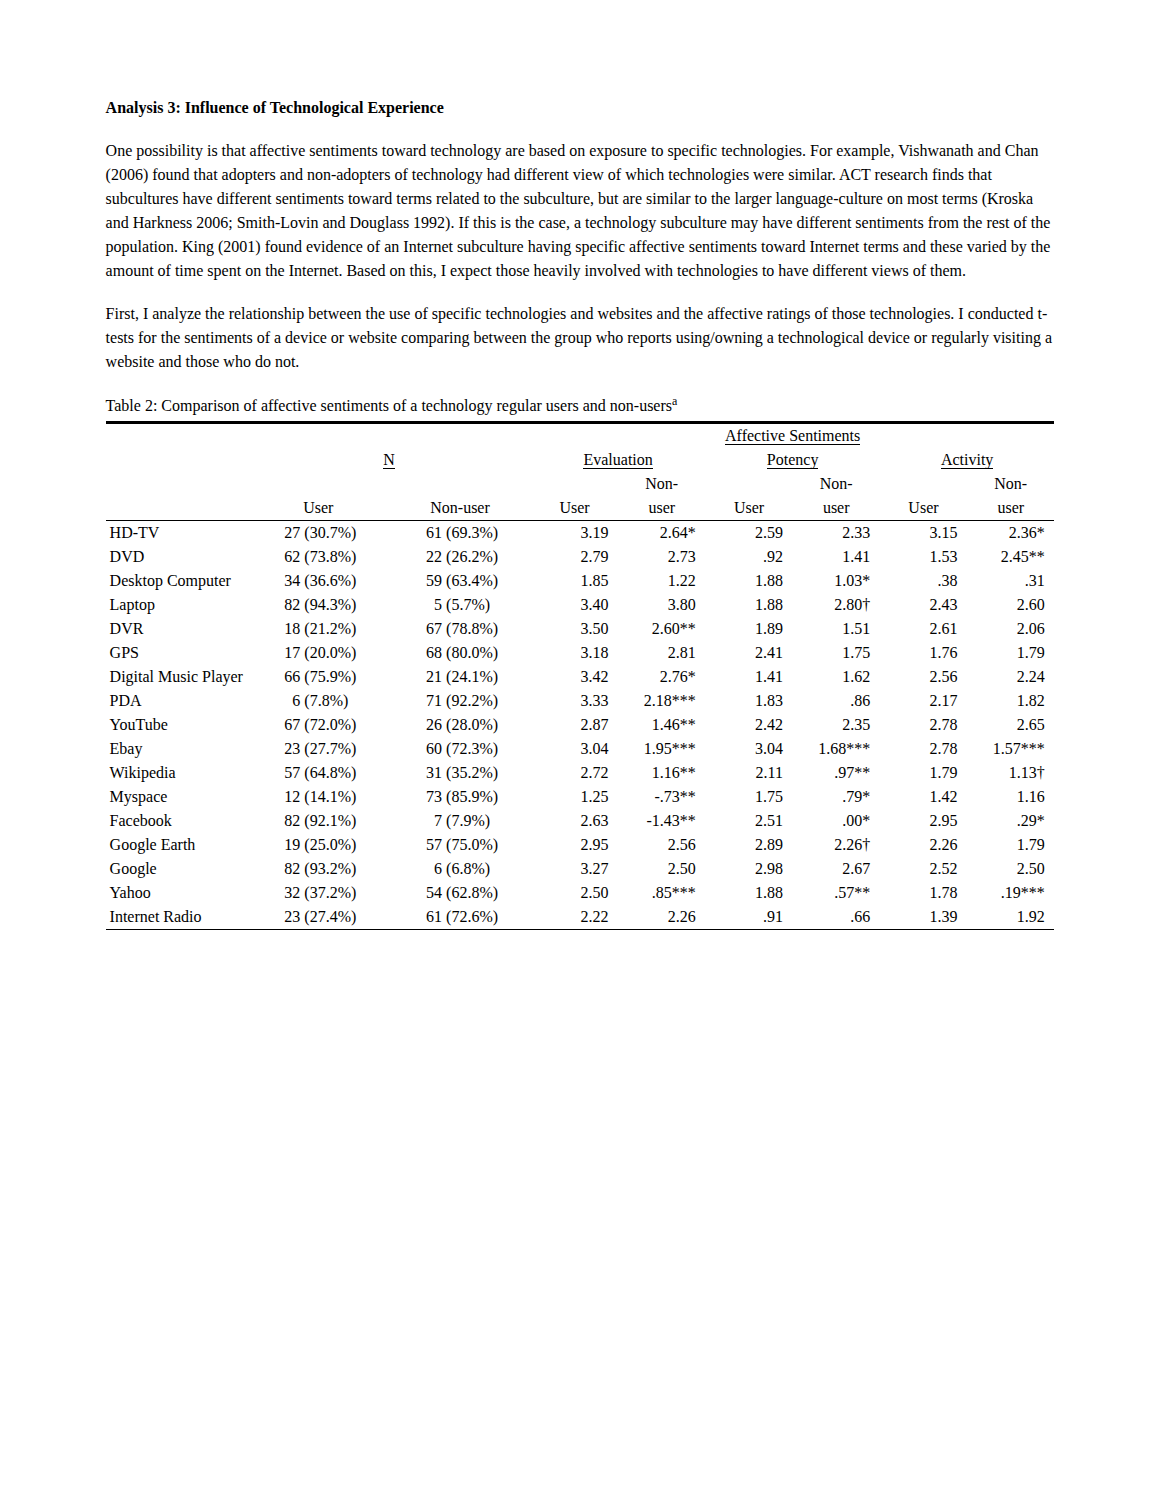Analysis 3: Influence of Technological Experience
One possibility is that affective sentiments toward technology are based on exposure to specific technologies. For example, Vishwanath and Chan (2006) found that adopters and non-adopters of technology had different view of which technologies were similar. ACT research finds that subcultures have different sentiments toward terms related to the subculture, but are similar to the larger language-culture on most terms (Kroska and Harkness 2006; Smith-Lovin and Douglass 1992). If this is the case, a technology subculture may have different sentiments from the rest of the population. King (2001) found evidence of an Internet subculture having specific affective sentiments toward Internet terms and these varied by the amount of time spent on the Internet. Based on this, I expect those heavily involved with technologies to have different views of them.
First, I analyze the relationship between the use of specific technologies and websites and the affective ratings of those technologies. I conducted t-tests for the sentiments of a device or website comparing between the group who reports using/owning a technological device or regularly visiting a website and those who do not.
Table 2: Comparison of affective sentiments of a technology regular users and non-usersa
| | | Affective Sentiments |
| | N | Evaluation | Potency | Activity |
| | | | | Non- | | Non- | | Non- |
| | User | Non-user | User | user | User | user | User | user |
| HD-TV | 27 | (30.7%) | 61 | (69.3%) | 3.19 | 2.64* | 2.59 | 2.33 | 3.15 | 2.36* |
| DVD | 62 | (73.8%) | 22 | (26.2%) | 2.79 | 2.73 | .92 | 1.41 | 1.53 | 2.45** |
| Desktop Computer | 34 | (36.6%) | 59 | (63.4%) | 1.85 | 1.22 | 1.88 | 1.03* | .38 | .31 |
| Laptop | 82 | (94.3%) | 5 | (5.7%) | 3.40 | 3.80 | 1.88 | 2.80† | 2.43 | 2.60 |
| DVR | 18 | (21.2%) | 67 | (78.8%) | 3.50 | 2.60** | 1.89 | 1.51 | 2.61 | 2.06 |
| GPS | 17 | (20.0%) | 68 | (80.0%) | 3.18 | 2.81 | 2.41 | 1.75 | 1.76 | 1.79 |
| Digital Music Player | 66 | (75.9%) | 21 | (24.1%) | 3.42 | 2.76* | 1.41 | 1.62 | 2.56 | 2.24 |
| PDA | 6 | (7.8%) | 71 | (92.2%) | 3.33 | 2.18*** | 1.83 | .86 | 2.17 | 1.82 |
| YouTube | 67 | (72.0%) | 26 | (28.0%) | 2.87 | 1.46** | 2.42 | 2.35 | 2.78 | 2.65 |
| Ebay | 23 | (27.7%) | 60 | (72.3%) | 3.04 | 1.95*** | 3.04 | 1.68*** | 2.78 | 1.57*** |
| Wikipedia | 57 | (64.8%) | 31 | (35.2%) | 2.72 | 1.16** | 2.11 | .97** | 1.79 | 1.13† |
| Myspace | 12 | (14.1%) | 73 | (85.9%) | 1.25 | -.73** | 1.75 | .79* | 1.42 | 1.16 |
| Facebook | 82 | (92.1%) | 7 | (7.9%) | 2.63 | -1.43** | 2.51 | .00* | 2.95 | .29* |
| Google Earth | 19 | (25.0%) | 57 | (75.0%) | 2.95 | 2.56 | 2.89 | 2.26† | 2.26 | 1.79 |
| Google | 82 | (93.2%) | 6 | (6.8%) | 3.27 | 2.50 | 2.98 | 2.67 | 2.52 | 2.50 |
| Yahoo | 32 | (37.2%) | 54 | (62.8%) | 2.50 | .85*** | 1.88 | .57** | 1.78 | .19*** |
| Internet Radio | 23 | (27.4%) | 61 | (72.6%) | 2.22 | 2.26 | .91 | .66 | 1.39 | 1.92 |